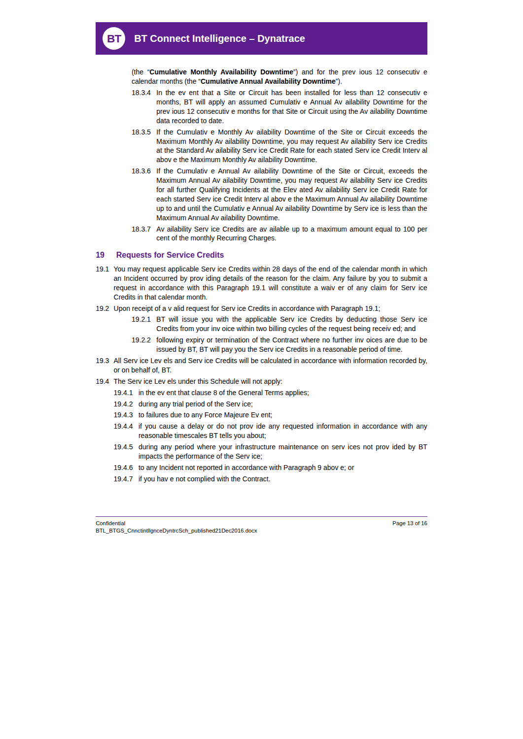BT
BT Connect Intelligence – Dynatrace
(the “Cumulative Monthly Availability Downtime”) and for the prev ious 12 consecutiv e calendar months (the “Cumulative Annual Availability Downtime”).
18.3.4
In the ev ent that a Site or Circuit has been installed for less than 12 consecutiv e months, BT will apply an assumed Cumulativ e Annual Av ailability Downtime for the prev ious 12 consecutiv e months for that Site or Circuit using the Av ailability Downtime data recorded to date.
18.3.5
If the Cumulativ e Monthly Av ailability Downtime of the Site or Circuit exceeds the Maximum Monthly Av ailability Downtime, you may request Av ailability Serv ice Credits at the Standard Av ailability Serv ice Credit Rate for each stated Serv ice Credit Interv al abov e the Maximum Monthly Av ailability Downtime.
18.3.6
If the Cumulativ e Annual Av ailability Downtime of the Site or Circuit, exceeds the Maximum Annual Av ailability Downtime, you may request Av ailability Serv ice Credits for all further Qualifying Incidents at the Elev ated Av ailability Serv ice Credit Rate for each started Serv ice Credit Interv al abov e the Maximum Annual Av ailability Downtime up to and until the Cumulativ e Annual Av ailability Downtime by Serv ice is less than the Maximum Annual Av ailability Downtime.
18.3.7
Av ailability Serv ice Credits are av ailable up to a maximum amount equal to 100 per cent of the monthly Recurring Charges.
19 Requests for Service Credits
19.1
You may request applicable Serv ice Credits within 28 days of the end of the calendar month in which an Incident occurred by prov iding details of the reason for the claim. Any failure by you to submit a request in accordance with this Paragraph 19.1 will constitute a waiv er of any claim for Serv ice Credits in that calendar month.
19.2
Upon receipt of a v alid request for Serv ice Credits in accordance with Paragraph 19.1;
19.2.1
BT will issue you with the applicable Serv ice Credits by deducting those Serv ice Credits from your inv oice within two billing cycles of the request being receiv ed; and
19.2.2
following expiry or termination of the Contract where no further inv oices are due to be issued by BT, BT will pay you the Serv ice Credits in a reasonable period of time.
19.3
All Serv ice Lev els and Serv ice Credits will be calculated in accordance with information recorded by, or on behalf of, BT.
19.4
The Serv ice Lev els under this Schedule will not apply:
19.4.1
in the ev ent that clause 8 of the General Terms applies;
19.4.2
during any trial period of the Serv ice;
19.4.3
to failures due to any Force Majeure Ev ent;
19.4.4
if you cause a delay or do not prov ide any requested information in accordance with any reasonable timescales BT tells you about;
19.4.5
during any period where your infrastructure maintenance on serv ices not prov ided by BT impacts the performance of the Serv ice;
19.4.6
to any Incident not reported in accordance with Paragraph 9 abov e; or
19.4.7
if you hav e not complied with the Contract.
Confidential
BTL_BTGS_CnnctintllgnceDyntrcSch_published21Dec2016.docx
Page 13 of 16